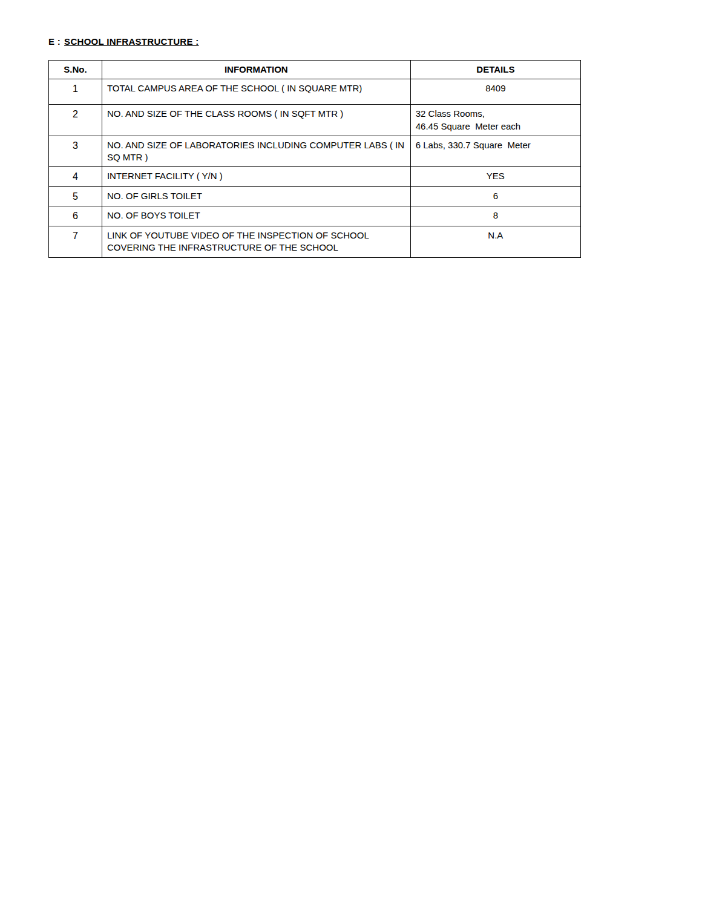E : SCHOOL INFRASTRUCTURE :
| S.No. | INFORMATION | DETAILS |
| --- | --- | --- |
| 1 | TOTAL CAMPUS AREA OF THE SCHOOL ( IN SQUARE MTR) | 8409 |
| 2 | NO. AND SIZE OF THE CLASS ROOMS ( IN SQFT MTR ) | 32 Class Rooms, 46.45 Square Meter each |
| 3 | NO. AND SIZE OF LABORATORIES INCLUDING COMPUTER LABS ( IN SQ MTR ) | 6 Labs, 330.7 Square Meter |
| 4 | INTERNET FACILITY ( Y/N ) | YES |
| 5 | NO. OF GIRLS TOILET | 6 |
| 6 | NO. OF BOYS TOILET | 8 |
| 7 | LINK OF YOUTUBE VIDEO OF THE INSPECTION OF SCHOOL COVERING THE INFRASTRUCTURE OF THE SCHOOL | N.A |